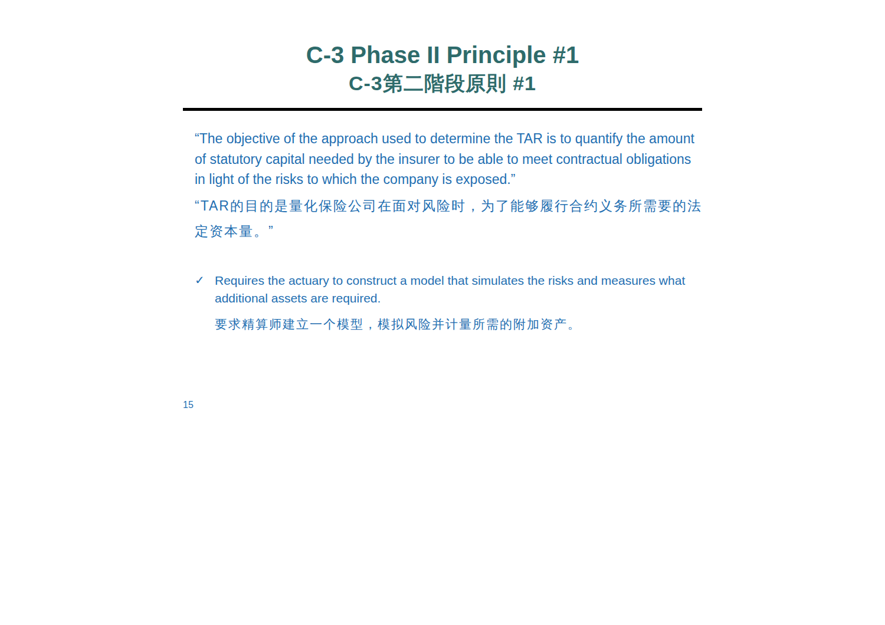C-3 Phase II Principle #1 C-3第二階段原則 #1
“The objective of the approach used to determine the TAR is to quantify the amount of statutory capital needed by the insurer to be able to meet contractual obligations in light of the risks to which the company is exposed.”
“TAR的目的是量化保险公司在面对风险时，为了能够履行合约义务所需要的法定资本量。”
Requires the actuary to construct a model that simulates the risks and measures what additional assets are required. 要求精算师建立一个模型，模拟风险并计量所需的附加资产。
15